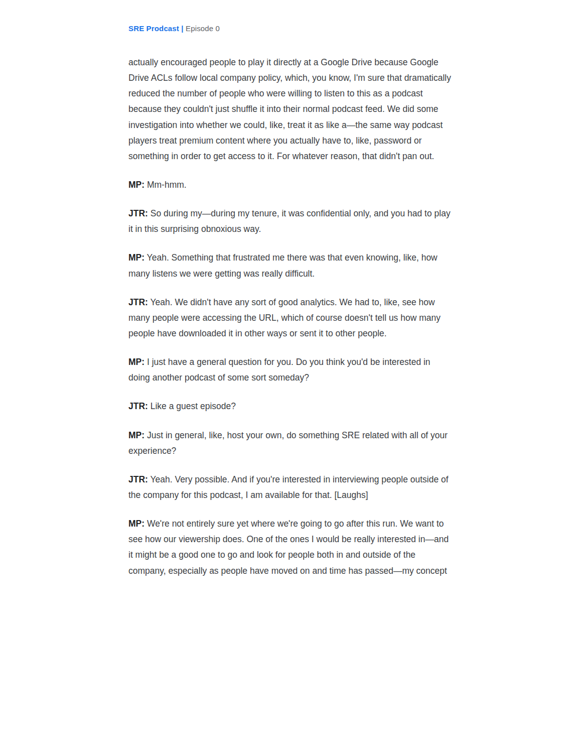SRE Prodcast | Episode 0
actually encouraged people to play it directly at a Google Drive because Google Drive ACLs follow local company policy, which, you know, I'm sure that dramatically reduced the number of people who were willing to listen to this as a podcast because they couldn't just shuffle it into their normal podcast feed. We did some investigation into whether we could, like, treat it as like a—the same way podcast players treat premium content where you actually have to, like, password or something in order to get access to it. For whatever reason, that didn't pan out.
MP: Mm-hmm.
JTR: So during my—during my tenure, it was confidential only, and you had to play it in this surprising obnoxious way.
MP: Yeah. Something that frustrated me there was that even knowing, like, how many listens we were getting was really difficult.
JTR: Yeah. We didn't have any sort of good analytics. We had to, like, see how many people were accessing the URL, which of course doesn't tell us how many people have downloaded it in other ways or sent it to other people.
MP: I just have a general question for you. Do you think you'd be interested in doing another podcast of some sort someday?
JTR: Like a guest episode?
MP: Just in general, like, host your own, do something SRE related with all of your experience?
JTR: Yeah. Very possible. And if you're interested in interviewing people outside of the company for this podcast, I am available for that. [Laughs]
MP: We're not entirely sure yet where we're going to go after this run. We want to see how our viewership does. One of the ones I would be really interested in—and it might be a good one to go and look for people both in and outside of the company, especially as people have moved on and time has passed—my concept